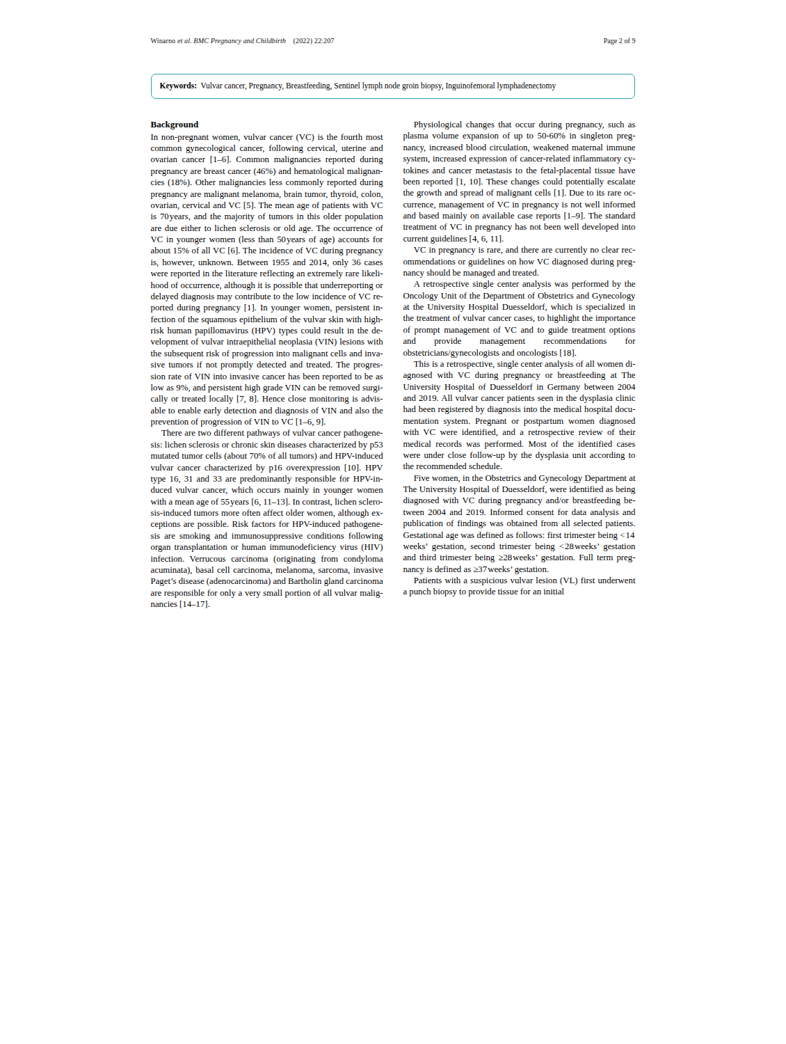Winarno et al. BMC Pregnancy and Childbirth (2022) 22:207
Page 2 of 9
Keywords: Vulvar cancer, Pregnancy, Breastfeeding, Sentinel lymph node groin biopsy, Inguinofemoral lymphadenectomy
Background
In non-pregnant women, vulvar cancer (VC) is the fourth most common gynecological cancer, following cervical, uterine and ovarian cancer [1–6]. Common malignancies reported during pregnancy are breast cancer (46%) and hematological malignancies (18%). Other malignancies less commonly reported during pregnancy are malignant melanoma, brain tumor, thyroid, colon, ovarian, cervical and VC [5]. The mean age of patients with VC is 70 years, and the majority of tumors in this older population are due either to lichen sclerosis or old age. The occurrence of VC in younger women (less than 50 years of age) accounts for about 15% of all VC [6]. The incidence of VC during pregnancy is, however, unknown. Between 1955 and 2014, only 36 cases were reported in the literature reflecting an extremely rare likelihood of occurrence, although it is possible that underreporting or delayed diagnosis may contribute to the low incidence of VC reported during pregnancy [1]. In younger women, persistent infection of the squamous epithelium of the vulvar skin with high-risk human papillomavirus (HPV) types could result in the development of vulvar intraepithelial neoplasia (VIN) lesions with the subsequent risk of progression into malignant cells and invasive tumors if not promptly detected and treated. The progression rate of VIN into invasive cancer has been reported to be as low as 9%, and persistent high grade VIN can be removed surgically or treated locally [7, 8]. Hence close monitoring is advisable to enable early detection and diagnosis of VIN and also the prevention of progression of VIN to VC [1–6, 9].
There are two different pathways of vulvar cancer pathogenesis: lichen sclerosis or chronic skin diseases characterized by p53 mutated tumor cells (about 70% of all tumors) and HPV-induced vulvar cancer characterized by p16 overexpression [10]. HPV type 16, 31 and 33 are predominantly responsible for HPV-induced vulvar cancer, which occurs mainly in younger women with a mean age of 55 years [6, 11–13]. In contrast, lichen sclerosis-induced tumors more often affect older women, although exceptions are possible. Risk factors for HPV-induced pathogenesis are smoking and immunosuppressive conditions following organ transplantation or human immunodeficiency virus (HIV) infection. Verrucous carcinoma (originating from condyloma acuminata), basal cell carcinoma, melanoma, sarcoma, invasive Paget’s disease (adenocarcinoma) and Bartholin gland carcinoma are responsible for only a very small portion of all vulvar malignancies [14–17].
Physiological changes that occur during pregnancy, such as plasma volume expansion of up to 50-60% in singleton pregnancy, increased blood circulation, weakened maternal immune system, increased expression of cancer-related inflammatory cytokines and cancer metastasis to the fetal-placental tissue have been reported [1, 10]. These changes could potentially escalate the growth and spread of malignant cells [1]. Due to its rare occurrence, management of VC in pregnancy is not well informed and based mainly on available case reports [1–9]. The standard treatment of VC in pregnancy has not been well developed into current guidelines [4, 6, 11].
VC in pregnancy is rare, and there are currently no clear recommendations or guidelines on how VC diagnosed during pregnancy should be managed and treated.
A retrospective single center analysis was performed by the Oncology Unit of the Department of Obstetrics and Gynecology at the University Hospital Duesseldorf, which is specialized in the treatment of vulvar cancer cases, to highlight the importance of prompt management of VC and to guide treatment options and provide management recommendations for obstetricians/gynecologists and oncologists [18].
This is a retrospective, single center analysis of all women diagnosed with VC during pregnancy or breastfeeding at The University Hospital of Duesseldorf in Germany between 2004 and 2019. All vulvar cancer patients seen in the dysplasia clinic had been registered by diagnosis into the medical hospital documentation system. Pregnant or postpartum women diagnosed with VC were identified, and a retrospective review of their medical records was performed. Most of the identified cases were under close follow-up by the dysplasia unit according to the recommended schedule.
Five women, in the Obstetrics and Gynecology Department at The University Hospital of Duesseldorf, were identified as being diagnosed with VC during pregnancy and/or breastfeeding between 2004 and 2019. Informed consent for data analysis and publication of findings was obtained from all selected patients. Gestational age was defined as follows: first trimester being < 14 weeks’ gestation, second trimester being < 28 weeks’ gestation and third trimester being ≥28 weeks’ gestation. Full term pregnancy is defined as ≥37 weeks’ gestation.
Patients with a suspicious vulvar lesion (VL) first underwent a punch biopsy to provide tissue for an initial